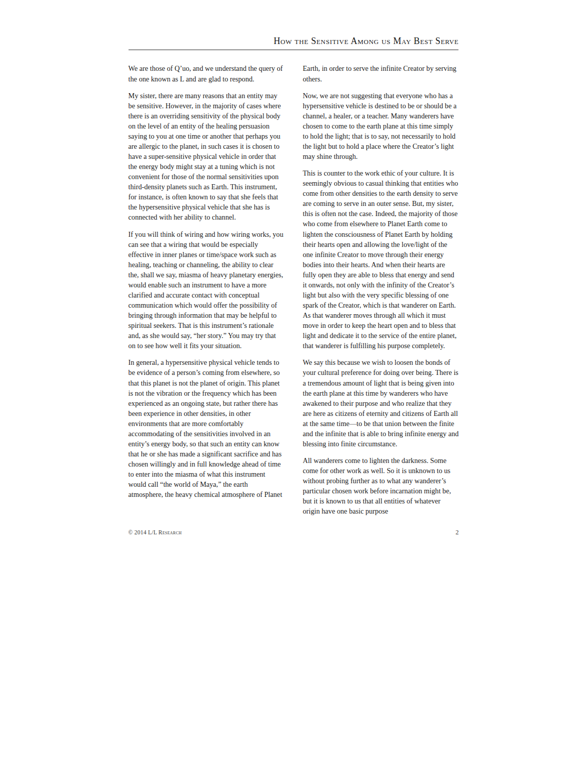How the Sensitive Among us May Best Serve
We are those of Q’uo, and we understand the query of the one known as L and are glad to respond.
My sister, there are many reasons that an entity may be sensitive. However, in the majority of cases where there is an overriding sensitivity of the physical body on the level of an entity of the healing persuasion saying to you at one time or another that perhaps you are allergic to the planet, in such cases it is chosen to have a super-sensitive physical vehicle in order that the energy body might stay at a tuning which is not convenient for those of the normal sensitivities upon third-density planets such as Earth. This instrument, for instance, is often known to say that she feels that the hypersensitive physical vehicle that she has is connected with her ability to channel.
If you will think of wiring and how wiring works, you can see that a wiring that would be especially effective in inner planes or time/space work such as healing, teaching or channeling, the ability to clear the, shall we say, miasma of heavy planetary energies, would enable such an instrument to have a more clarified and accurate contact with conceptual communication which would offer the possibility of bringing through information that may be helpful to spiritual seekers. That is this instrument’s rationale and, as she would say, “her story.” You may try that on to see how well it fits your situation.
In general, a hypersensitive physical vehicle tends to be evidence of a person’s coming from elsewhere, so that this planet is not the planet of origin. This planet is not the vibration or the frequency which has been experienced as an ongoing state, but rather there has been experience in other densities, in other environments that are more comfortably accommodating of the sensitivities involved in an entity’s energy body, so that such an entity can know that he or she has made a significant sacrifice and has chosen willingly and in full knowledge ahead of time to enter into the miasma of what this instrument would call “the world of Maya,” the earth atmosphere, the heavy chemical atmosphere of Planet Earth, in order to serve the infinite Creator by serving others.
Now, we are not suggesting that everyone who has a hypersensitive vehicle is destined to be or should be a channel, a healer, or a teacher. Many wanderers have chosen to come to the earth plane at this time simply to hold the light; that is to say, not necessarily to hold the light but to hold a place where the Creator’s light may shine through.
This is counter to the work ethic of your culture. It is seemingly obvious to casual thinking that entities who come from other densities to the earth density to serve are coming to serve in an outer sense. But, my sister, this is often not the case. Indeed, the majority of those who come from elsewhere to Planet Earth come to lighten the consciousness of Planet Earth by holding their hearts open and allowing the love/light of the one infinite Creator to move through their energy bodies into their hearts. And when their hearts are fully open they are able to bless that energy and send it onwards, not only with the infinity of the Creator’s light but also with the very specific blessing of one spark of the Creator, which is that wanderer on Earth. As that wanderer moves through all which it must move in order to keep the heart open and to bless that light and dedicate it to the service of the entire planet, that wanderer is fulfilling his purpose completely.
We say this because we wish to loosen the bonds of your cultural preference for doing over being. There is a tremendous amount of light that is being given into the earth plane at this time by wanderers who have awakened to their purpose and who realize that they are here as citizens of eternity and citizens of Earth all at the same time—to be that union between the finite and the infinite that is able to bring infinite energy and blessing into finite circumstance.
All wanderers come to lighten the darkness. Some come for other work as well. So it is unknown to us without probing further as to what any wanderer’s particular chosen work before incarnation might be, but it is known to us that all entities of whatever origin have one basic purpose
© 2014 L/L Research 2